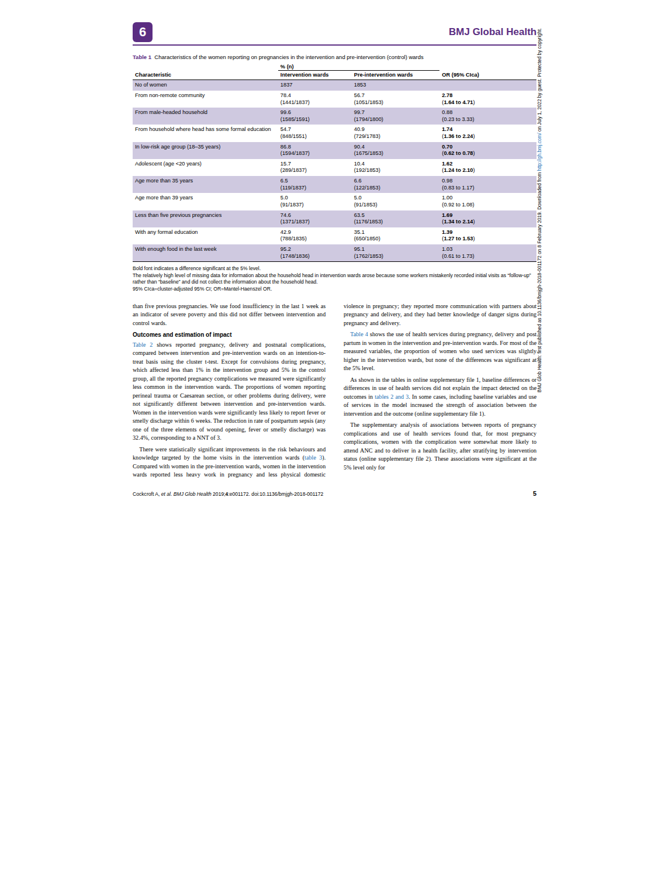BMJ Glob Health: first published as 10.1136/bmjgh-2018-001172 on 8 February 2019. Downloaded from http://gh.bmj.com/ on July 1, 2022 by guest. Protected by copyright.
6
BMJ Global Health
Table 1 Characteristics of the women reporting on pregnancies in the intervention and pre-intervention (control) wards
| | % (n) | |
| --- | --- | --- |
| Characteristic | Intervention wards | Pre-intervention wards | OR (95% CIca) |
| No of women | 1837 | 1853 | |
| From non-remote community | 78.4 (1441/1837) | 56.7 (1051/1853) | 2.78 ( 1.64 to 4.71 ) |
| From male-headed household | 99.6 (1585/1591) | 99.7 (1794/1800) | 0.88 (0.23 to 3.33) |
| From household where head has some formal education | 54.7 (848/1551) | 40.9 (729/1783) | 1.74 ( 1.36 to 2.24 ) |
| In low-risk age group (18–35 years) | 86.8 (1594/1837) | 90.4 (1675/1853) | 0.70 ( 0.62 to 0.78 ) |
| Adolescent (age <20 years) | 15.7 (289/1837) | 10.4 (192/1853) | 1.62 ( 1.24 to 2.10 ) |
| Age more than 35 years | 6.5 (119/1837) | 6.6 (122/1853) | 0.98 (0.83 to 1.17) |
| Age more than 39 years | 5.0 (91/1837) | 5.0 (91/1853) | 1.00 (0.92 to 1.08) |
| Less than five previous pregnancies | 74.6 (1371/1837) | 63.5 (1176/1853) | 1.69 ( 1.34 to 2.14 ) |
| With any formal education | 42.9 (788/1835) | 35.1 (650/1850) | 1.39 ( 1.27 to 1.53 ) |
| With enough food in the last week | 95.2 (1748/1836) | 95.1 (1762/1853) | 1.03 (0.61 to 1.73) |
Bold font indicates a difference significant at the 5% level.
The relatively high level of missing data for information about the household head in intervention wards arose because some workers mistakenly recorded initial visits as “follow-up” rather than “baseline” and did not collect the information about the household head.
95% CIca=cluster-adjusted 95% CI; OR=Mantel-Haenszel OR.
than five previous pregnancies. We use food insufficiency in the last 1 week as an indicator of severe poverty and this did not differ between intervention and control wards.
Outcomes and estimation of impact
Table 2 shows reported pregnancy, delivery and postnatal complications, compared between intervention and pre-intervention wards on an intention-to-treat basis using the cluster t-test. Except for convulsions during pregnancy, which affected less than 1% in the intervention group and 5% in the control group, all the reported pregnancy complications we measured were significantly less common in the intervention wards. The proportions of women reporting perineal trauma or Caesarean section, or other problems during delivery, were not significantly different between intervention and pre-intervention wards. Women in the intervention wards were significantly less likely to report fever or smelly discharge within 6 weeks. The reduction in rate of postpartum sepsis (any one of the three elements of wound opening, fever or smelly discharge) was 32.4%, corresponding to a NNT of 3.
There were statistically significant improvements in the risk behaviours and knowledge targeted by the home visits in the intervention wards (table 3). Compared with women in the pre-intervention wards, women in the intervention wards reported less heavy work in pregnancy and less physical domestic violence in pregnancy; they reported more communication with partners about pregnancy and delivery, and they had better knowledge of danger signs during pregnancy and delivery.
Table 4 shows the use of health services during pregnancy, delivery and post partum in women in the intervention and pre-intervention wards. For most of the measured variables, the proportion of women who used services was slightly higher in the intervention wards, but none of the differences was significant at the 5% level.
As shown in the tables in online supplementary file 1, baseline differences or differences in use of health services did not explain the impact detected on the outcomes in tables 2 and 3. In some cases, including baseline variables and use of services in the model increased the strength of association between the intervention and the outcome (online supplementary file 1).
The supplementary analysis of associations between reports of pregnancy complications and use of health services found that, for most pregnancy complications, women with the complication were somewhat more likely to attend ANC and to deliver in a health facility, after stratifying by intervention status (online supplementary file 2). These associations were significant at the 5% level only for
Cockcroft A, et al. BMJ Glob Health 2019;4:e001172. doi:10.1136/bmjgh-2018-001172
5